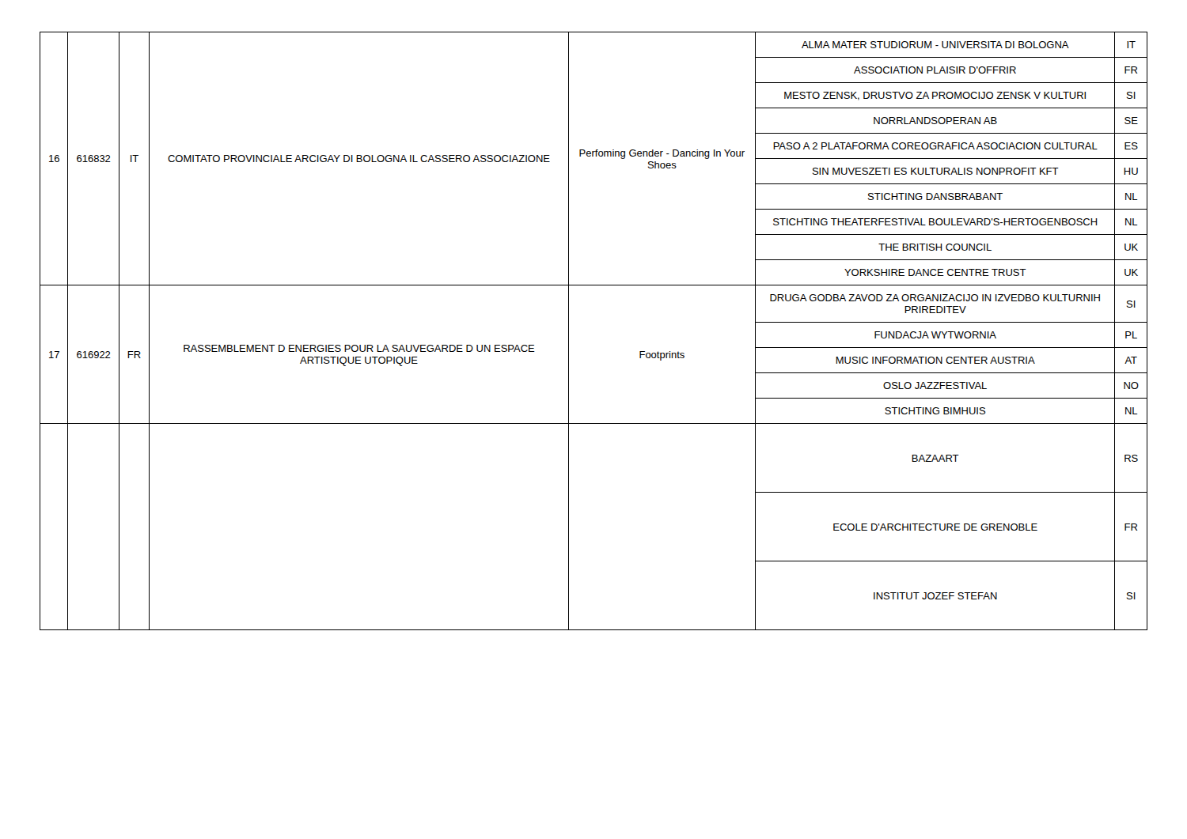| 16 | 616832 | IT | COMITATO PROVINCIALE ARCIGAY DI BOLOGNA IL CASSERO ASSOCIAZIONE | Perfoming Gender - Dancing In Your Shoes | ALMA MATER STUDIORUM - UNIVERSITA DI BOLOGNA | IT |
| ASSOCIATION PLAISIR D'OFFRIR | FR |
| MESTO ZENSK, DRUSTVO ZA PROMOCIJO ZENSK V KULTURI | SI |
| NORRLANDSOPERAN AB | SE |
| PASO A 2 PLATAFORMA COREOGRAFICA ASOCIACION CULTURAL | ES |
| SIN MUVESZETI ES KULTURALIS NONPROFIT KFT | HU |
| STICHTING DANSBRABANT | NL |
| STICHTING THEATERFESTIVAL BOULEVARD'S-HERTOGENBOSCH | NL |
| THE BRITISH COUNCIL | UK |
| YORKSHIRE DANCE CENTRE TRUST | UK |
| 17 | 616922 | FR | RASSEMBLEMENT D ENERGIES POUR LA SAUVEGARDE D UN ESPACE ARTISTIQUE UTOPIQUE | Footprints | DRUGA GODBA ZAVOD ZA ORGANIZACIJO IN IZVEDBO KULTURNIH PRIREDITEV | SI |
| FUNDACJA WYTWORNIA | PL |
| MUSIC INFORMATION CENTER AUSTRIA | AT |
| OSLO JAZZFESTIVAL | NO |
| STICHTING BIMHUIS | NL |
| | | | | | BAZAART | RS |
| ECOLE D'ARCHITECTURE DE GRENOBLE | FR |
| INSTITUT JOZEF STEFAN | SI |